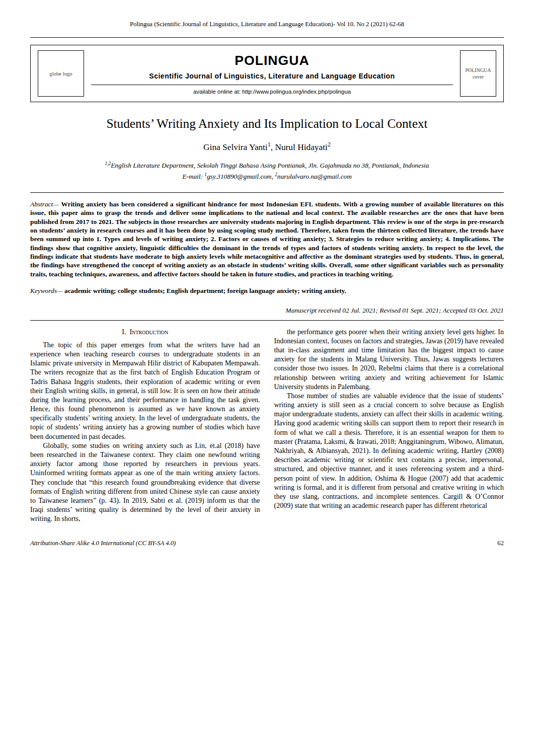Polingua (Scientific Journal of Linguistics, Literature and Language Education)- Vol 10. No 2 (2021) 62-68
globe logo
POLINGUA
Scientific Journal of Linguistics, Literature and Language Education
available online at: http://www.polingua.org/index.php/polingua
POLINGUA cover
Students’ Writing Anxiety and Its Implication to Local Context
Gina Selvira Yanti1, Nurul Hidayati2
1,2English Literature Department, Sekolah Tinggi Bahasa Asing Pontianak, Jln. Gajahmada no 38, Pontianak, Indonesia
E-mail: 1gsy.310890@gmail.com, 2nurulalvaro.na@gmail.com
Abstract— Writing anxiety has been considered a significant hindrance for most Indonesian EFL students. With a growing number of available literatures on this issue, this paper aims to grasp the trends and deliver some implications to the national and local context. The available researches are the ones that have been published from 2017 to 2021. The subjects in those researches are university students majoring in English department. This review is one of the steps in pre-research on students’ anxiety in research courses and it has been done by using scoping study method. Therefore, taken from the thirteen collected literature, the trends have been summed up into 1. Types and levels of writing anxiety; 2. Factors or causes of writing anxiety; 3. Strategies to reduce writing anxiety; 4. Implications. The findings show that cognitive anxiety, linguistic difficulties the dominant in the trends of types and factors of students writing anxiety. In respect to the level, the findings indicate that students have moderate to high anxiety levels while metacognitive and affective as the dominant strategies used by students. Thus, in general, the findings have strengthened the concept of writing anxiety as an obstacle in students’ writing skills. Overall, some other significant variables such as personality traits, teaching techniques, awareness, and affective factors should be taken in future studies, and practices in teaching writing.
Keywords— academic writing; college students; English department; foreign language anxiety; writing anxiety.
Manuscript received 02 Jul. 2021; Revised 01 Sept. 2021; Accepted 03 Oct. 2021
I. Introduction
The topic of this paper emerges from what the writers have had an experience when teaching research courses to undergraduate students in an Islamic private university in Mempawah Hilir district of Kabupaten Mempawah. The writers recognize that as the first batch of English Education Program or Tadris Bahasa Inggris students, their exploration of academic writing or even their English writing skills, in general, is still low. It is seen on how their attitude during the learning process, and their performance in handling the task given. Hence, this found phenomenon is assumed as we have known as anxiety specifically students’ writing anxiety. In the level of undergraduate students, the topic of students’ writing anxiety has a growing number of studies which have been documented in past decades.
Globally, some studies on writing anxiety such as Lin, et.al (2018) have been researched in the Taiwanese context. They claim one newfound writing anxiety factor among those reported by researchers in previous years. Uninformed writing formats appear as one of the main writing anxiety factors. They conclude that “this research found groundbreaking evidence that diverse formats of English writing different from united Chinese style can cause anxiety to Taiwanese learners” (p. 43). In 2019, Sabti et al. (2019) inform us that the Iraqi students’ writing quality is determined by the level of their anxiety in writing. In shorts,
the performance gets poorer when their writing anxiety level gets higher. In Indonesian context, focuses on factors and strategies, Jawas (2019) have revealed that in-class assignment and time limitation has the biggest impact to cause anxiety for the students in Malang University. Thus, Jawas suggests lecturers consider those two issues. In 2020, Rehelmi claims that there is a correlational relationship between writing anxiety and writing achievement for Islamic University students in Palembang.
Those number of studies are valuable evidence that the issue of students’ writing anxiety is still seen as a crucial concern to solve because as English major undergraduate students, anxiety can affect their skills in academic writing. Having good academic writing skills can support them to report their research in form of what we call a thesis. Therefore, it is an essential weapon for them to master (Pratama, Laksmi, & Irawati, 2018; Anggitaningrum, Wibowo, Alimatun, Nakhriyah, & Albiansyah, 2021). In defining academic writing, Hartley (2008) describes academic writing or scientific text contains a precise, impersonal, structured, and objective manner, and it uses referencing system and a third-person point of view. In addition, Oshima & Hogue (2007) add that academic writing is formal, and it is different from personal and creative writing in which they use slang, contractions, and incomplete sentences. Cargill & O’Connor (2009) state that writing an academic research paper has different rhetorical
Attribution-Share Alike 4.0 International (CC BY-SA 4.0)
62